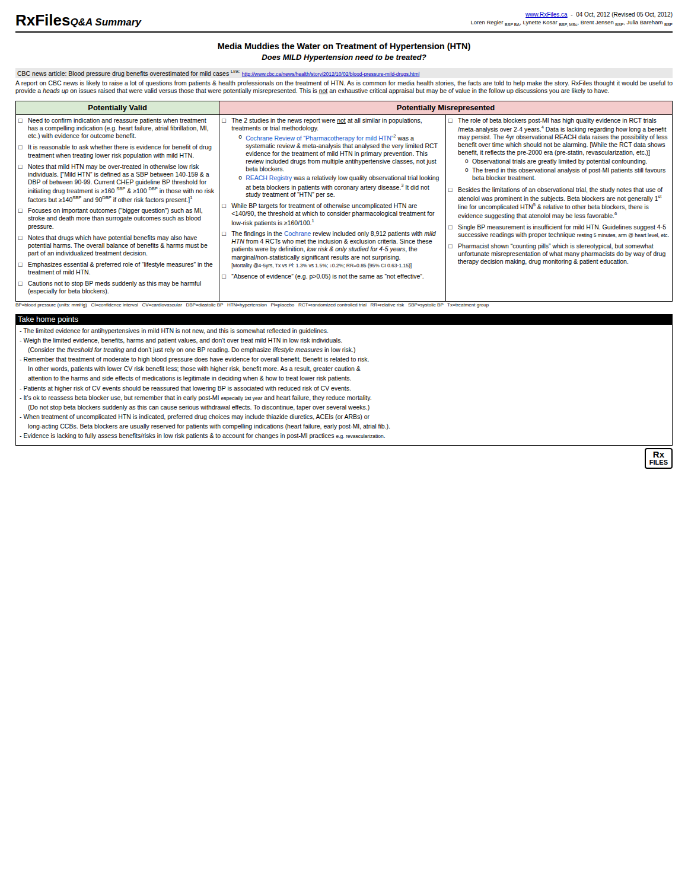RxFiles Q&A Summary
www.RxFiles.ca - 04 Oct, 2012 (Revised 05 Oct, 2012)
Loren Regier BSP BA, Lynette Kosar BSP, MSc, Brent Jensen BSP, Julia Bareham BSP
Media Muddies the Water on Treatment of Hypertension (HTN)
Does MILD Hypertension need to be treated?
CBC news article: Blood pressure drug benefits overestimated for mild cases Link: http://www.cbc.ca/news/health/story/2012/10/02/blood-pressure-mild-drugs.html
A report on CBC news is likely to raise a lot of questions from patients & health professionals on the treatment of HTN. As is common for media health stories, the facts are told to help make the story. RxFiles thought it would be useful to provide a heads up on issues raised that were valid versus those that were potentially misrepresented. This is not an exhaustive critical appraisal but may be of value in the follow up discussions you are likely to have.
| Potentially Valid | Potentially Misrepresented |
| --- | --- |
| Need to confirm indication and reassure patients when treatment has a compelling indication (e.g. heart failure, atrial fibrillation, MI, etc.) with evidence for outcome benefit. It is reasonable to ask whether there is evidence for benefit of drug treatment when treating lower risk population with mild HTN. Notes that mild HTN may be over-treated in otherwise low risk individuals. [“Mild HTN” is defined as a SBP between 140-159 & a DBP of between 90-99. Current CHEP guideline BP threshold for initiating drug treatment is ≥160 SBP & ≥100 DBP in those with no risk factors but ≥140 SBP and 90 DBP if other risk factors present.] 1 Focuses on important outcomes (“bigger question”) such as MI, stroke and death more than surrogate outcomes such as blood pressure. Notes that drugs which have potential benefits may also have potential harms. The overall balance of benefits & harms must be part of an individualized treatment decision. Emphasizes essential & preferred role of “lifestyle measures” in the treatment of mild HTN. Cautions not to stop BP meds suddenly as this may be harmful (especially for beta blockers). | The 2 studies in the news report were not at all similar in populations, treatments or trial methodology. Cochrane Review of “Pharmacotherapy for mild HTN” 2 was a systematic review & meta-analysis that analysed the very limited RCT evidence for the treatment of mild HTN in primary prevention. This review included drugs from multiple antihypertensive classes, not just beta blockers. REACH Registry was a relatively low quality observational trial looking at beta blockers in patients with coronary artery disease. 3 It did not study treatment of “HTN” per se. While BP targets for treatment of otherwise uncomplicated HTN are <140/90, the threshold at which to consider pharmacological treatment for low-risk patients is ≥160/100. 1 The findings in the Cochrane review included only 8,912 patients with mild HTN from 4 RCTs who met the inclusion & exclusion criteria. Since these patients were by definition, low risk & only studied for 4-5 years , the marginal/non-statistically significant results are not surprising. [Mortality @4-5yrs, Tx vs Pl: 1.3% vs 1.5%; ↓0.2%; RR=0.85 (95% CI 0.63-1.15)] “Absence of evidence” (e.g. p>0.05) is not the same as “not effective”. | The role of beta blockers post-MI has high quality evidence in RCT trials /meta-analysis over 2-4 years. 4 Data is lacking regarding how long a benefit may persist. The 4yr observational REACH data raises the possibility of less benefit over time which should not be alarming. [While the RCT data shows benefit, it reflects the pre-2000 era (pre-statin, revascularization, etc.)] Observational trials are greatly limited by potential confounding. The trend in this observational analysis of post-MI patients still favours beta blocker treatment. Besides the limitations of an observational trial, the study notes that use of atenolol was prominent in the subjects. Beta blockers are not generally 1 st line for uncomplicated HTN 5 & relative to other beta blockers, there is evidence suggesting that atenolol may be less favorable. 6 Single BP measurement is insufficient for mild HTN. Guidelines suggest 4-5 successive readings with proper technique resting 5 minutes, arm @ heart level, etc . Pharmacist shown “counting pills” which is stereotypical, but somewhat unfortunate misrepresentation of what many pharmacists do by way of drug therapy decision making, drug monitoring & patient education. |
BP=blood pressure (units: mmHg) CI=confidence interval CV=cardiovascular DBP=diastolic BP HTN=hypertension Pl=placebo RCT=randomized controlled trial RR=relative risk SBP=systolic BP Tx=treatment group
Take home points
- The limited evidence for antihypertensives in mild HTN is not new, and this is somewhat reflected in guidelines.
- Weigh the limited evidence, benefits, harms and patient values, and don’t over treat mild HTN in low risk individuals.
(Consider the threshold for treating and don’t just rely on one BP reading. Do emphasize lifestyle measures in low risk.)
- Remember that treatment of moderate to high blood pressure does have evidence for overall benefit. Benefit is related to risk.
In other words, patients with lower CV risk benefit less; those with higher risk, benefit more. As a result, greater caution &
attention to the harms and side effects of medications is legitimate in deciding when & how to treat lower risk patients.
- Patients at higher risk of CV events should be reassured that lowering BP is associated with reduced risk of CV events.
- It’s ok to reassess beta blocker use, but remember that in early post-MI especially 1st year and heart failure, they reduce mortality.
(Do not stop beta blockers suddenly as this can cause serious withdrawal effects. To discontinue, taper over several weeks.)
- When treatment of uncomplicated HTN is indicated, preferred drug choices may include thiazide diuretics, ACEIs (or ARBs) or
long-acting CCBs. Beta blockers are usually reserved for patients with compelling indications (heart failure, early post-MI, atrial fib.).
- Evidence is lacking to fully assess benefits/risks in low risk patients & to account for changes in post-MI practices e.g. revascularization.
Rx FILES